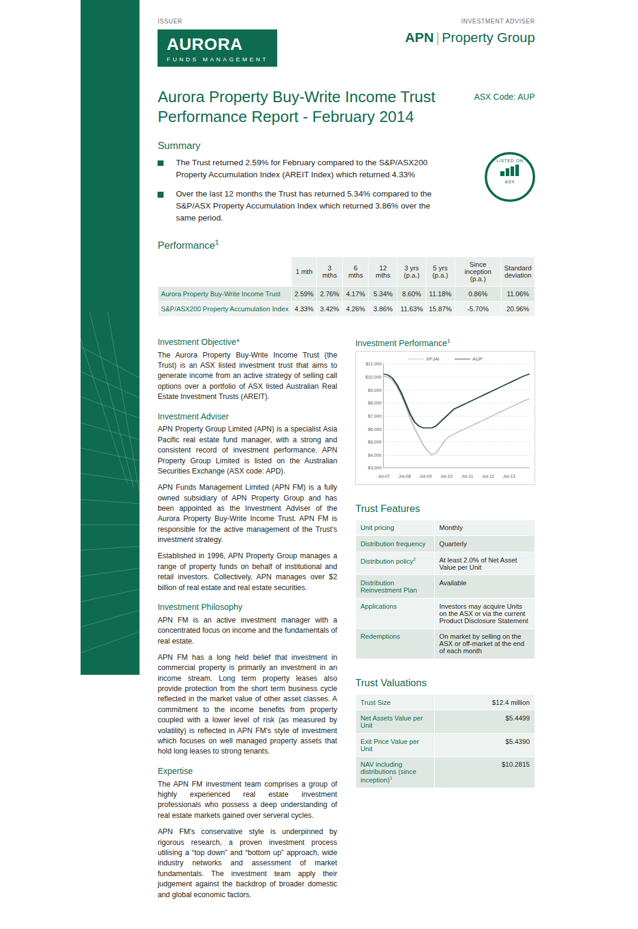ISSUER
AURORA
FUNDS MANAGEMENT
INVESTMENT ADVISER
APN|Property Group
Aurora Property Buy-Write Income Trust
Performance Report - February 2014
ASX Code: AUP
Summary
LISTED ON
ASX
The Trust returned 2.59% for February compared to the S&P/ASX200 Property Accumulation Index (AREIT Index) which returned 4.33%
Over the last 12 months the Trust has returned 5.34% compared to the S&P/ASX Property Accumulation Index which returned 3.86% over the same period.
Performance1
| | 1 mth | 3 mths | 6 mths | 12 mths | 3 yrs (p.a.) | 5 yrs (p.a.) | Since inception (p.a.) | Standard deviation |
| --- | --- | --- | --- | --- | --- | --- | --- | --- |
| Aurora Property Buy-Write Income Trust | 2.59% | 2.76% | 4.17% | 5.34% | 8.60% | 11.18% | 0.86% | 11.06% |
| S&P/ASX200 Property Accumulation Index | 4.33% | 3.42% | 4.26% | 3.86% | 11.63% | 15.87% | -5.70% | 20.96% |
Investment Objective*
The Aurora Property Buy-Write Income Trust (the Trust) is an ASX listed investment trust that aims to generate income from an active strategy of selling call options over a portfolio of ASX listed Australian Real Estate Investment Trusts (AREIT).
Investment Adviser
APN Property Group Limited (APN) is a specialist Asia Pacific real estate fund manager, with a strong and consistent record of investment performance. APN Property Group Limited is listed on the Australian Securities Exchange (ASX code: APD).
APN Funds Management Limited (APN FM) is a fully owned subsidiary of APN Property Group and has been appointed as the Investment Adviser of the Aurora Property Buy-Write Income Trust. APN FM is responsible for the active management of the Trust's investment strategy.
Established in 1996, APN Property Group manages a range of property funds on behalf of institutional and retail investors. Collectively, APN manages over $2 billion of real estate and real estate securities.
Investment Philosophy
APN FM is an active investment manager with a concentrated focus on income and the fundamentals of real estate.
APN FM has a long held belief that investment in commercial property is primarily an investment in an income stream. Long term property leases also provide protection from the short term business cycle reflected in the market value of other asset classes. A commitment to the income benefits from property coupled with a lower level of risk (as measured by volatility) is reflected in APN FM's style of investment which focuses on well managed property assets that hold long leases to strong tenants.
Expertise
The APN FM investment team comprises a group of highly experienced real estate investment professionals who possess a deep understanding of real estate markets gained over serveral cycles.
APN FM's conservative style is underpinned by rigorous research, a proven investment process utilising a “top down” and “bottom up” approach, wide industry networks and assessment of market fundamentals. The investment team apply their judgement against the backdrop of broader domestic and global economic factors.
Investment Performance1
XPJAI AUP
$11,000
$10,000
$9,000
$8,000
$7,000
$6,000
$5,000
$4,000
$3,000
Jul-07
Jul-08
Jul-09
Jul-10
Jul-11
Jul-12
Jul-13
Trust Features
| Unit pricing | Monthly |
| Distribution frequency | Quarterly |
| Distribution policy 2 | At least 2.0% of Net Asset Value per Unit |
| Distribution Reinvestment Plan | Available |
| Applications | Investors may acquire Units on the ASX or via the current Product Disclosure Statement |
| Redemptions | On market by selling on the ASX or off-market at the end of each month |
Trust Valuations
| Trust Size | $12.4 million |
| Net Assets Value per Unit | $5.4499 |
| Exit Price Value per Unit | $5.4390 |
| NAV including distributions (since inception) 1 | $10.2815 |